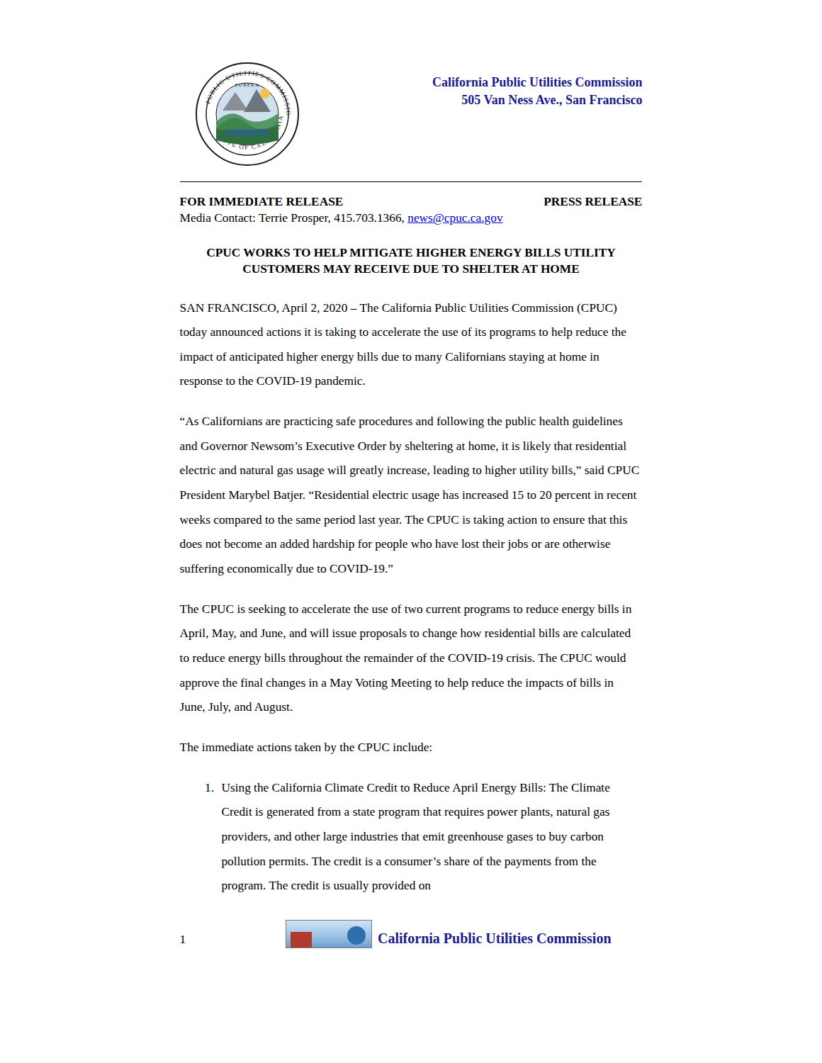PUBLIC UTILITIES COMMISSION STATE OF CALIFORNIA EUREKA
California Public Utilities Commission
505 Van Ness Ave., San Francisco
FOR IMMEDIATE RELEASE PRESS RELEASE
Media Contact: Terrie Prosper, 415.703.1366, news@cpuc.ca.gov
CPUC Works to Help Mitigate Higher Energy Bills Utility Customers May Receive Due to Shelter at Home
SAN FRANCISCO, April 2, 2020 – The California Public Utilities Commission (CPUC) today announced actions it is taking to accelerate the use of its programs to help reduce the impact of anticipated higher energy bills due to many Californians staying at home in response to the COVID-19 pandemic.
“As Californians are practicing safe procedures and following the public health guidelines and Governor Newsom’s Executive Order by sheltering at home, it is likely that residential electric and natural gas usage will greatly increase, leading to higher utility bills,” said CPUC President Marybel Batjer. “Residential electric usage has increased 15 to 20 percent in recent weeks compared to the same period last year. The CPUC is taking action to ensure that this does not become an added hardship for people who have lost their jobs or are otherwise suffering economically due to COVID-19.”
The CPUC is seeking to accelerate the use of two current programs to reduce energy bills in April, May, and June, and will issue proposals to change how residential bills are calculated to reduce energy bills throughout the remainder of the COVID-19 crisis. The CPUC would approve the final changes in a May Voting Meeting to help reduce the impacts of bills in June, July, and August.
The immediate actions taken by the CPUC include:
Using the California Climate Credit to Reduce April Energy Bills: The Climate Credit is generated from a state program that requires power plants, natural gas providers, and other large industries that emit greenhouse gases to buy carbon pollution permits. The credit is a consumer’s share of the payments from the program. The credit is usually provided on
1
California Public Utilities Commission